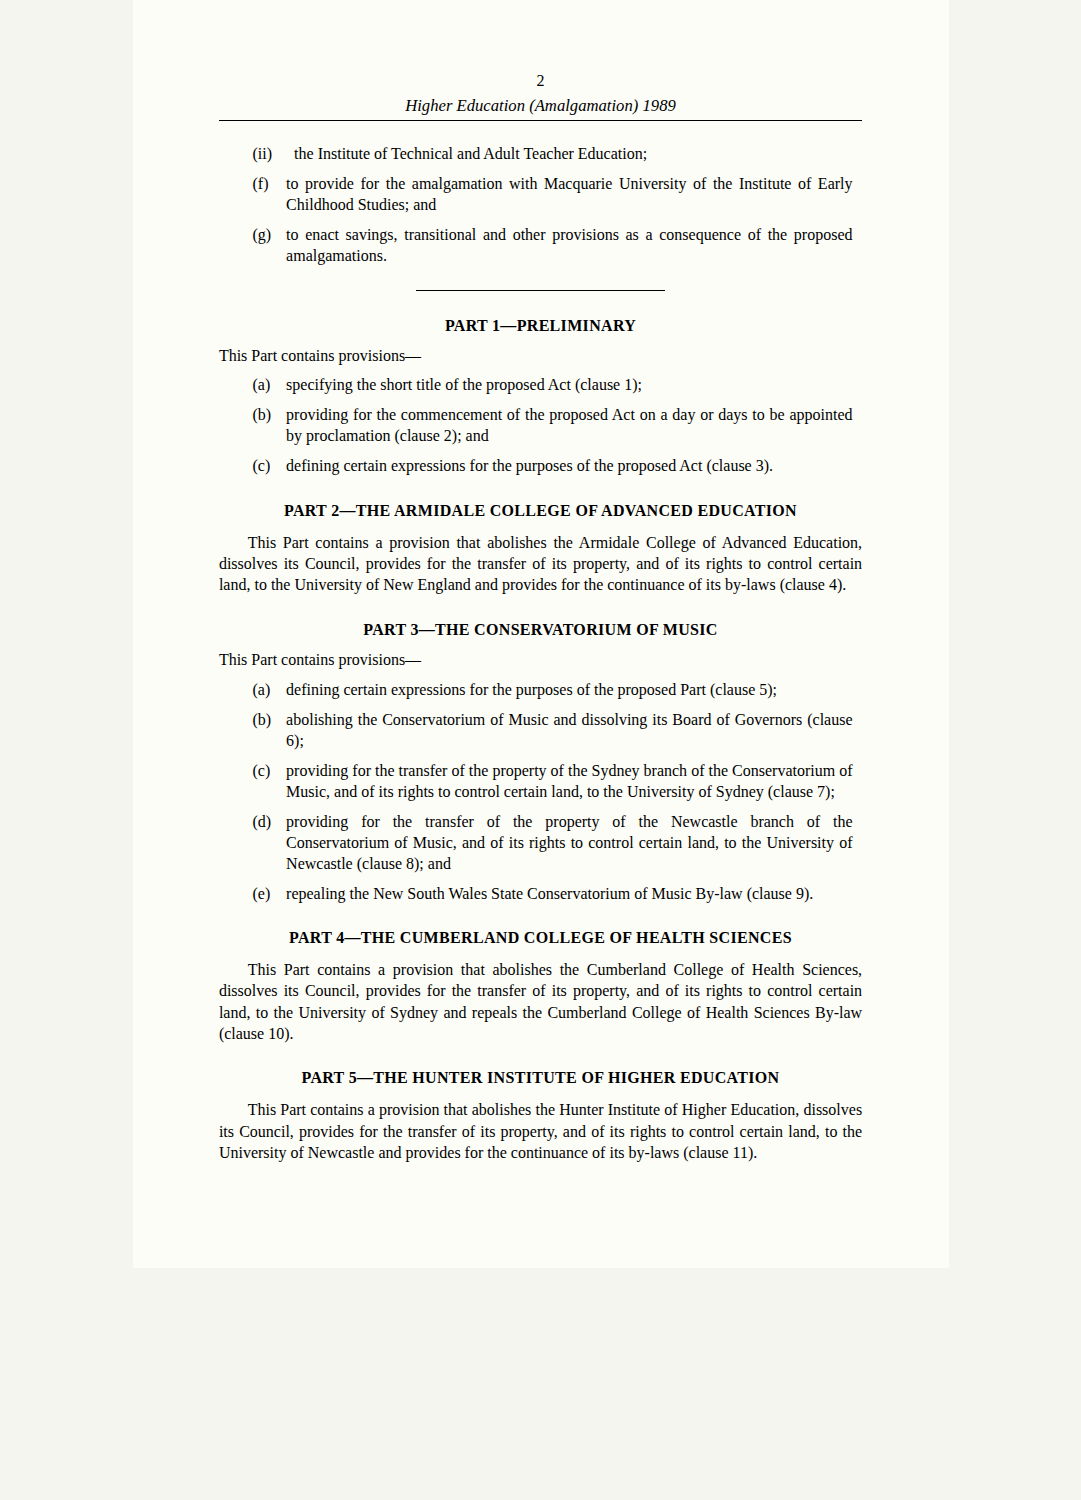2
Higher Education (Amalgamation) 1989
(ii) the Institute of Technical and Adult Teacher Education;
(f) to provide for the amalgamation with Macquarie University of the Institute of Early Childhood Studies; and
(g) to enact savings, transitional and other provisions as a consequence of the proposed amalgamations.
PART 1—PRELIMINARY
This Part contains provisions—
(a) specifying the short title of the proposed Act (clause 1);
(b) providing for the commencement of the proposed Act on a day or days to be appointed by proclamation (clause 2); and
(c) defining certain expressions for the purposes of the proposed Act (clause 3).
PART 2—THE ARMIDALE COLLEGE OF ADVANCED EDUCATION
This Part contains a provision that abolishes the Armidale College of Advanced Education, dissolves its Council, provides for the transfer of its property, and of its rights to control certain land, to the University of New England and provides for the continuance of its by-laws (clause 4).
PART 3—THE CONSERVATORIUM OF MUSIC
This Part contains provisions—
(a) defining certain expressions for the purposes of the proposed Part (clause 5);
(b) abolishing the Conservatorium of Music and dissolving its Board of Governors (clause 6);
(c) providing for the transfer of the property of the Sydney branch of the Conservatorium of Music, and of its rights to control certain land, to the University of Sydney (clause 7);
(d) providing for the transfer of the property of the Newcastle branch of the Conservatorium of Music, and of its rights to control certain land, to the University of Newcastle (clause 8); and
(e) repealing the New South Wales State Conservatorium of Music By-law (clause 9).
PART 4—THE CUMBERLAND COLLEGE OF HEALTH SCIENCES
This Part contains a provision that abolishes the Cumberland College of Health Sciences, dissolves its Council, provides for the transfer of its property, and of its rights to control certain land, to the University of Sydney and repeals the Cumberland College of Health Sciences By-law (clause 10).
PART 5—THE HUNTER INSTITUTE OF HIGHER EDUCATION
This Part contains a provision that abolishes the Hunter Institute of Higher Education, dissolves its Council, provides for the transfer of its property, and of its rights to control certain land, to the University of Newcastle and provides for the continuance of its by-laws (clause 11).